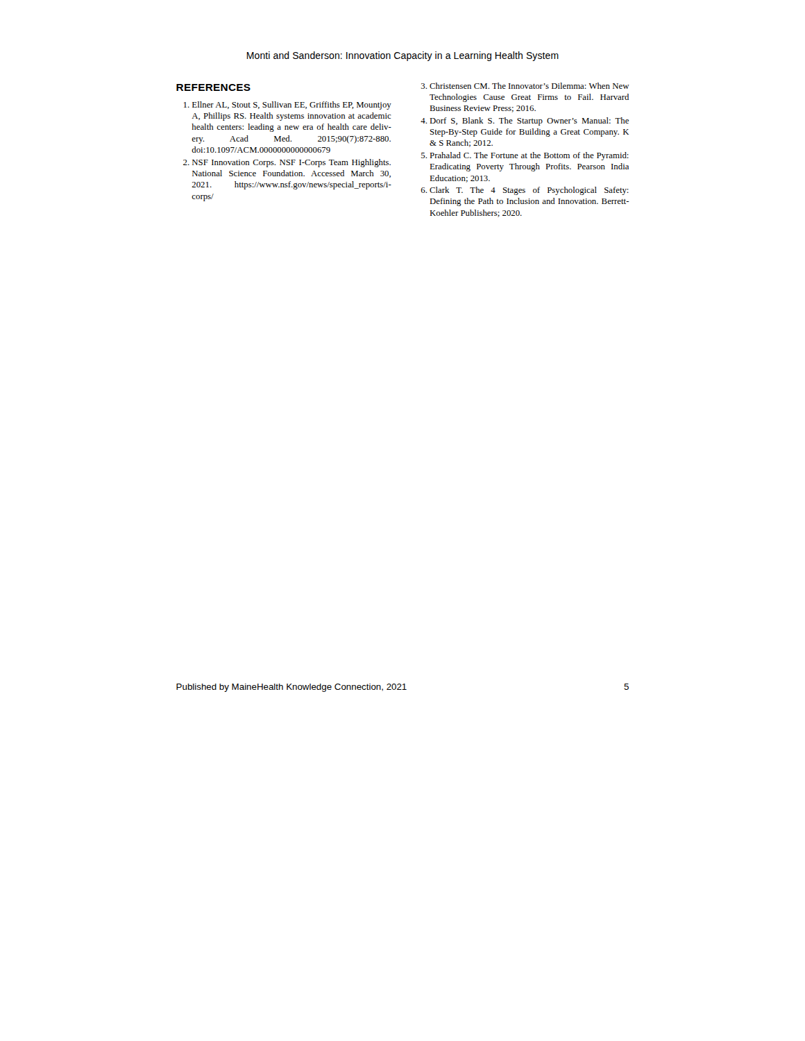Monti and Sanderson: Innovation Capacity in a Learning Health System
REFERENCES
Ellner AL, Stout S, Sullivan EE, Griffiths EP, Mountjoy A, Phillips RS. Health systems innovation at academic health centers: leading a new era of health care delivery. Acad Med. 2015;90(7):872-880. doi:10.1097/ACM.0000000000000679
NSF Innovation Corps. NSF I-Corps Team Highlights. National Science Foundation. Accessed March 30, 2021. https://www.nsf.gov/news/special_reports/i-corps/
Christensen CM. The Innovator’s Dilemma: When New Technologies Cause Great Firms to Fail. Harvard Business Review Press; 2016.
Dorf S, Blank S. The Startup Owner’s Manual: The Step-By-Step Guide for Building a Great Company. K & S Ranch; 2012.
Prahalad C. The Fortune at the Bottom of the Pyramid: Eradicating Poverty Through Profits. Pearson India Education; 2013.
Clark T. The 4 Stages of Psychological Safety: Defining the Path to Inclusion and Innovation. Berrett-Koehler Publishers; 2020.
Published by MaineHealth Knowledge Connection, 2021 5